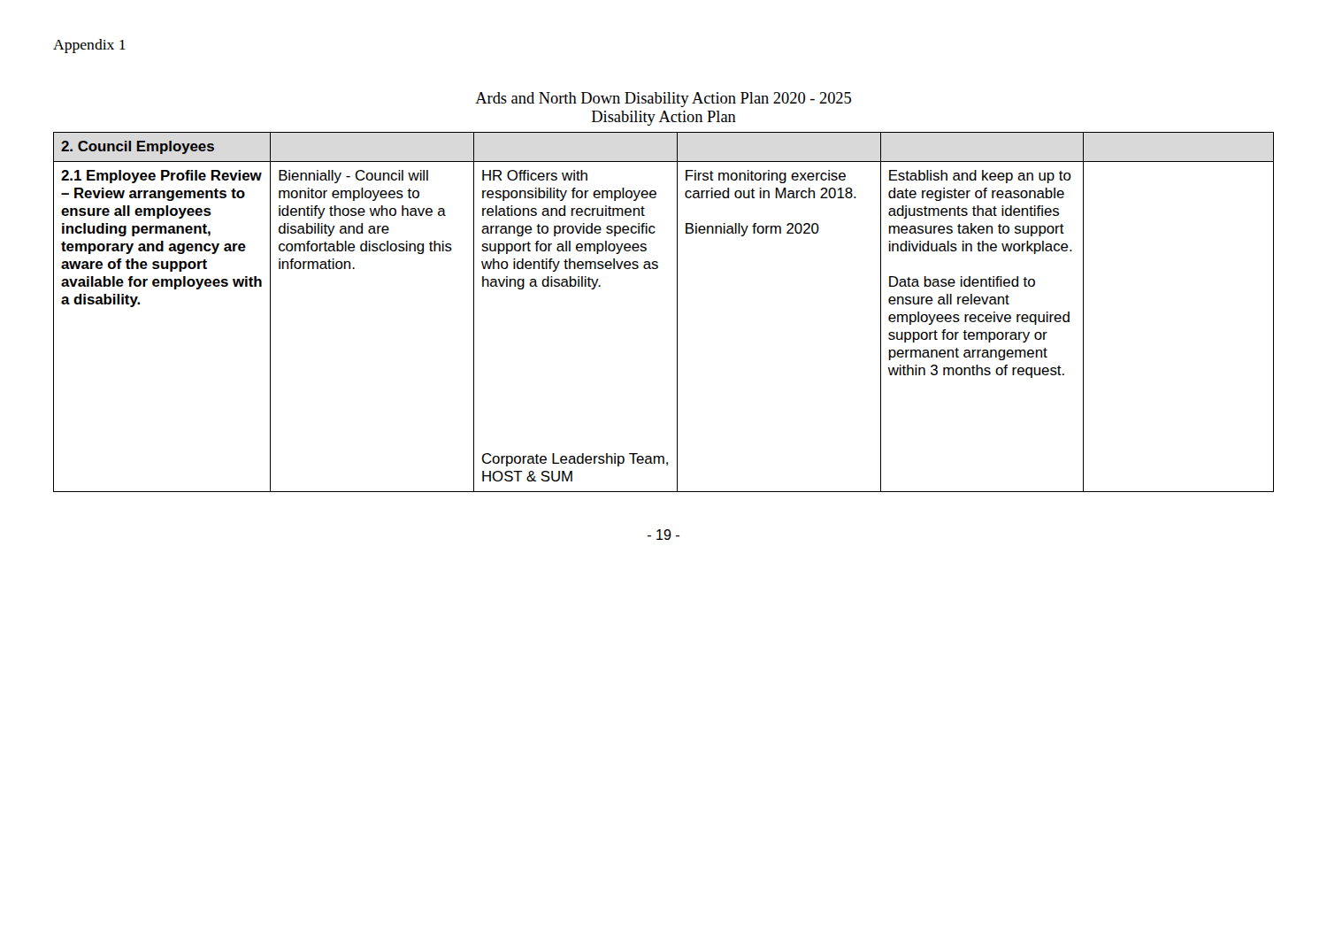Appendix 1
Ards and North Down Disability Action Plan 2020 - 2025
Disability Action Plan
| 2. Council Employees | | | | | |
| 2.1 Employee Profile Review – Review arrangements to ensure all employees including permanent, temporary and agency are aware of the support available for employees with a disability. | Biennially - Council will monitor employees to identify those who have a disability and are comfortable disclosing this information. | HR Officers with responsibility for employee relations and recruitment arrange to provide specific support for all employees who identify themselves as having a disability. Corporate Leadership Team, HOST & SUM | First monitoring exercise carried out in March 2018. Biennially form 2020 | Establish and keep an up to date register of reasonable adjustments that identifies measures taken to support individuals in the workplace. Data base identified to ensure all relevant employees receive required support for temporary or permanent arrangement within 3 months of request. | |
- 19 -